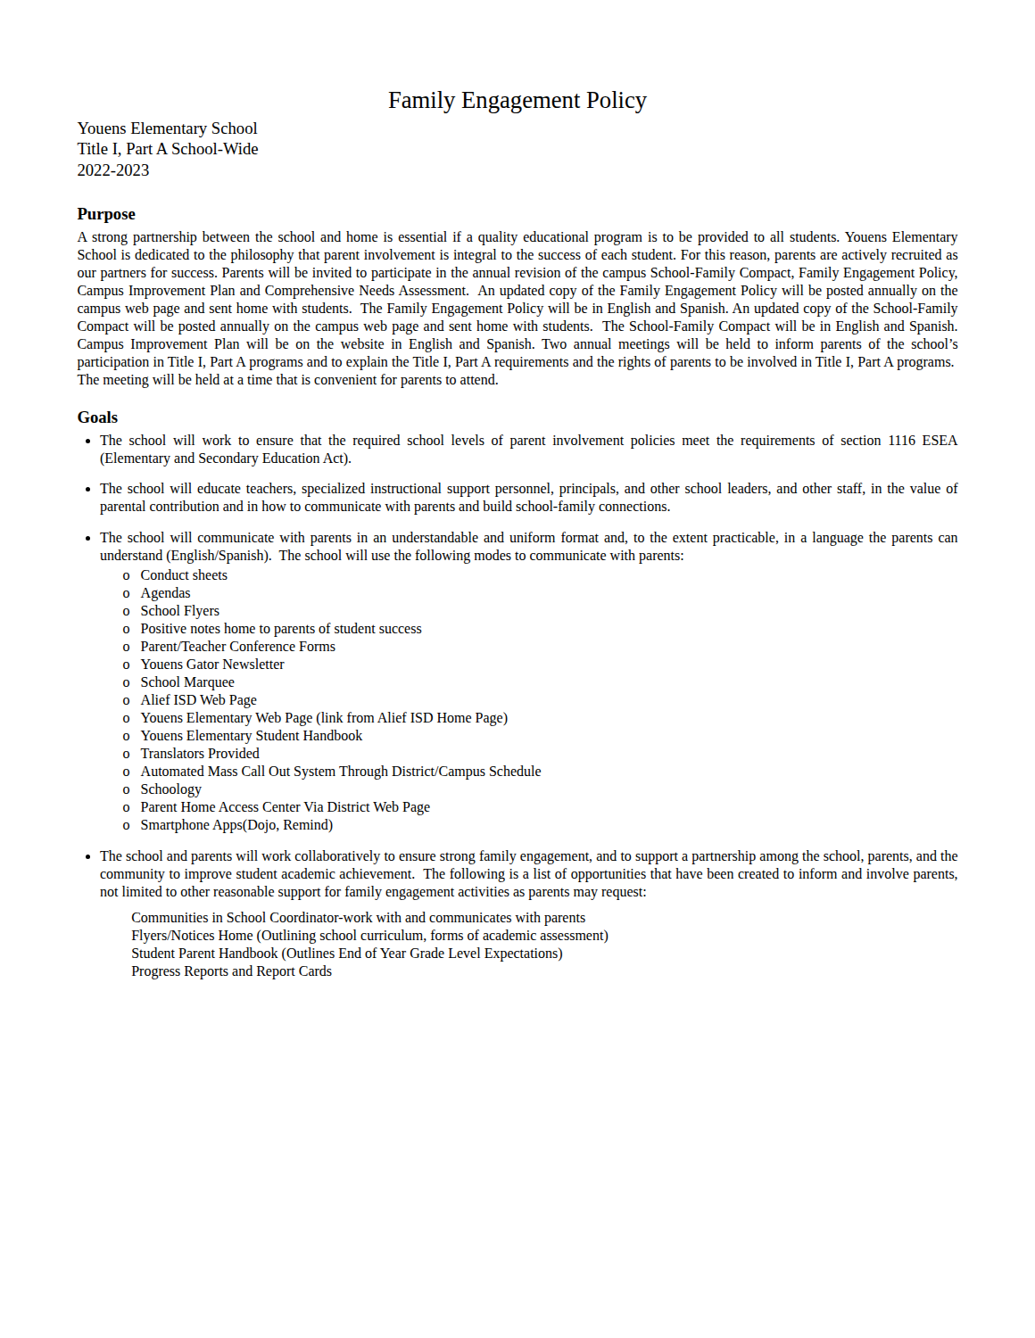Family Engagement Policy
Youens Elementary School
Title I, Part A School-Wide
2022-2023
Purpose
A strong partnership between the school and home is essential if a quality educational program is to be provided to all students. Youens Elementary School is dedicated to the philosophy that parent involvement is integral to the success of each student. For this reason, parents are actively recruited as our partners for success. Parents will be invited to participate in the annual revision of the campus School-Family Compact, Family Engagement Policy, Campus Improvement Plan and Comprehensive Needs Assessment. An updated copy of the Family Engagement Policy will be posted annually on the campus web page and sent home with students. The Family Engagement Policy will be in English and Spanish. An updated copy of the School-Family Compact will be posted annually on the campus web page and sent home with students. The School-Family Compact will be in English and Spanish. Campus Improvement Plan will be on the website in English and Spanish. Two annual meetings will be held to inform parents of the school’s participation in Title I, Part A programs and to explain the Title I, Part A requirements and the rights of parents to be involved in Title I, Part A programs. The meeting will be held at a time that is convenient for parents to attend.
Goals
The school will work to ensure that the required school levels of parent involvement policies meet the requirements of section 1116 ESEA (Elementary and Secondary Education Act).
The school will educate teachers, specialized instructional support personnel, principals, and other school leaders, and other staff, in the value of parental contribution and in how to communicate with parents and build school-family connections.
The school will communicate with parents in an understandable and uniform format and, to the extent practicable, in a language the parents can understand (English/Spanish). The school will use the following modes to communicate with parents:
Conduct sheets
Agendas
School Flyers
Positive notes home to parents of student success
Parent/Teacher Conference Forms
Youens Gator Newsletter
School Marquee
Alief ISD Web Page
Youens Elementary Web Page (link from Alief ISD Home Page)
Youens Elementary Student Handbook
Translators Provided
Automated Mass Call Out System Through District/Campus Schedule
Schoology
Parent Home Access Center Via District Web Page
Smartphone Apps(Dojo, Remind)
The school and parents will work collaboratively to ensure strong family engagement, and to support a partnership among the school, parents, and the community to improve student academic achievement. The following is a list of opportunities that have been created to inform and involve parents, not limited to other reasonable support for family engagement activities as parents may request:
Communities in School Coordinator-work with and communicates with parents
Flyers/Notices Home (Outlining school curriculum, forms of academic assessment)
Student Parent Handbook (Outlines End of Year Grade Level Expectations)
Progress Reports and Report Cards